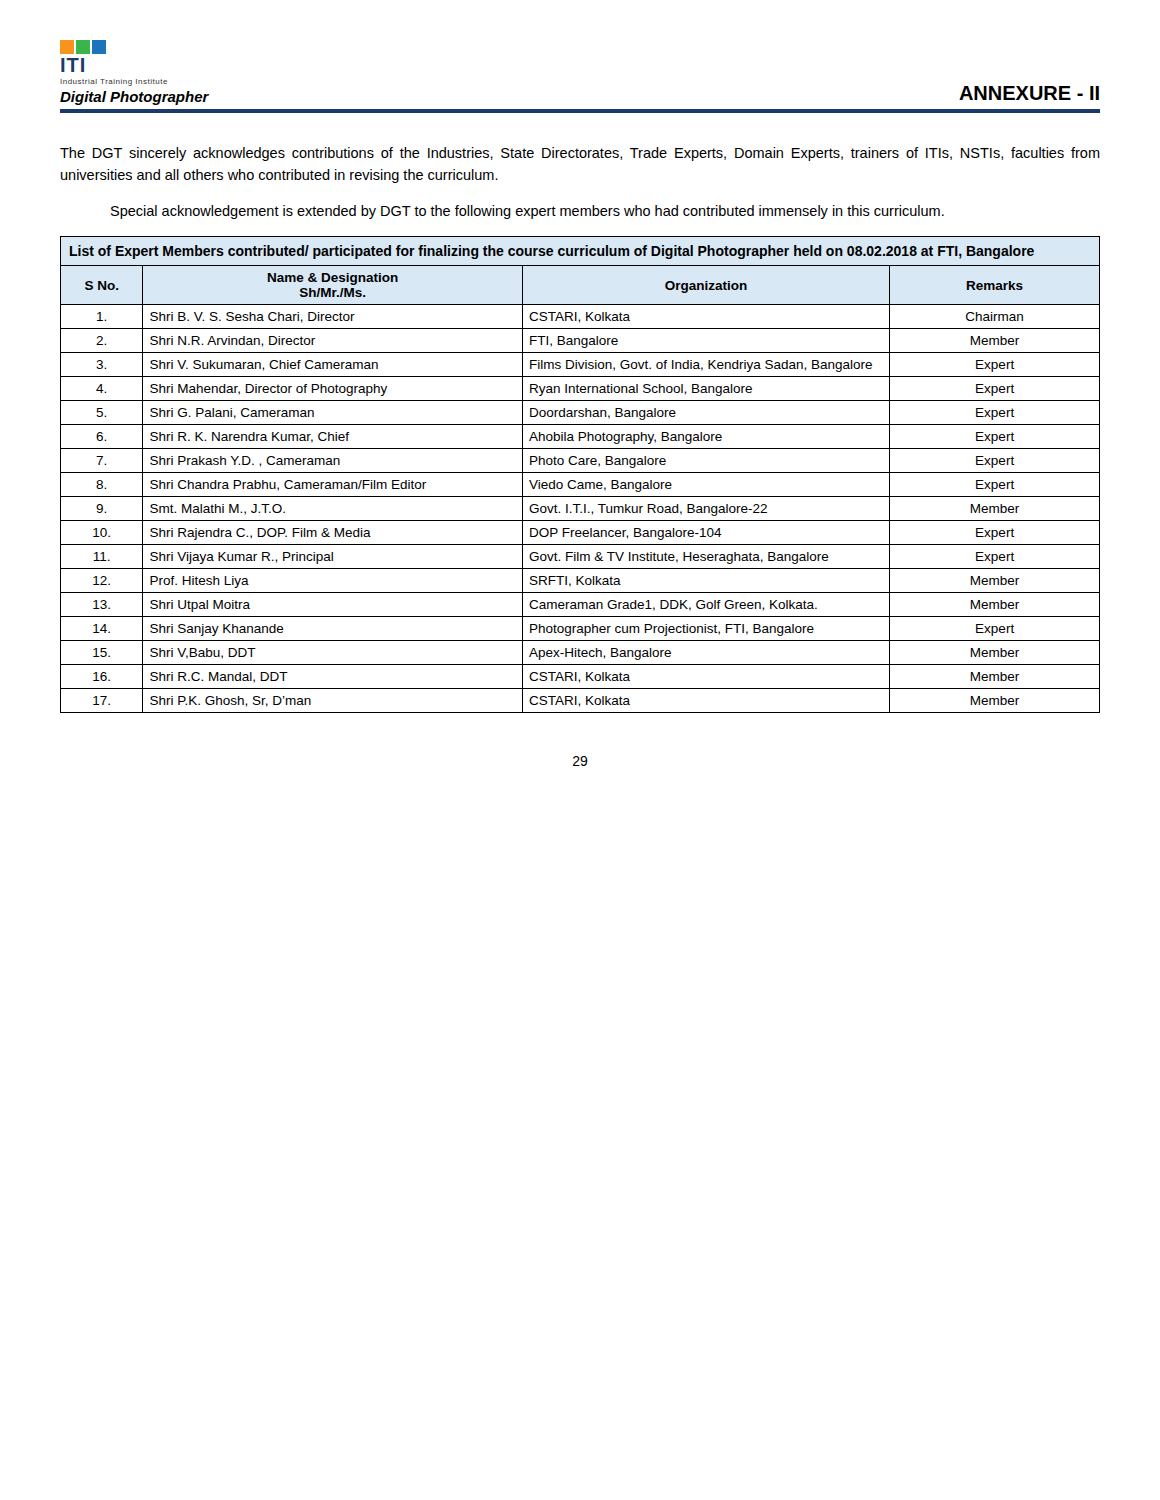ITI
Industrial Training Institute
Digital Photographer
ANNEXURE - II
The DGT sincerely acknowledges contributions of the Industries, State Directorates, Trade Experts, Domain Experts, trainers of ITIs, NSTIs, faculties from universities and all others who contributed in revising the curriculum.
Special acknowledgement is extended by DGT to the following expert members who had contributed immensely in this curriculum.
| List of Expert Members contributed/ participated for finalizing the course curriculum of Digital Photographer held on 08.02.2018 at FTI, Bangalore |
| S No. | Name & Designation Sh/Mr./Ms. | Organization | Remarks |
| 1. | Shri B. V. S. Sesha Chari, Director | CSTARI, Kolkata | Chairman |
| 2. | Shri N.R. Arvindan, Director | FTI, Bangalore | Member |
| 3. | Shri V. Sukumaran, Chief Cameraman | Films Division, Govt. of India, Kendriya Sadan, Bangalore | Expert |
| 4. | Shri Mahendar, Director of Photography | Ryan International School, Bangalore | Expert |
| 5. | Shri G. Palani, Cameraman | Doordarshan, Bangalore | Expert |
| 6. | Shri R. K. Narendra Kumar, Chief | Ahobila Photography, Bangalore | Expert |
| 7. | Shri Prakash Y.D. , Cameraman | Photo Care, Bangalore | Expert |
| 8. | Shri Chandra Prabhu, Cameraman/Film Editor | Viedo Came, Bangalore | Expert |
| 9. | Smt. Malathi M., J.T.O. | Govt. I.T.I., Tumkur Road, Bangalore-22 | Member |
| 10. | Shri Rajendra C., DOP. Film & Media | DOP Freelancer, Bangalore-104 | Expert |
| 11. | Shri Vijaya Kumar R., Principal | Govt. Film & TV Institute, Heseraghata, Bangalore | Expert |
| 12. | Prof. Hitesh Liya | SRFTI, Kolkata | Member |
| 13. | Shri Utpal Moitra | Cameraman Grade1, DDK, Golf Green, Kolkata. | Member |
| 14. | Shri Sanjay Khanande | Photographer cum Projectionist, FTI, Bangalore | Expert |
| 15. | Shri V,Babu, DDT | Apex-Hitech, Bangalore | Member |
| 16. | Shri R.C. Mandal, DDT | CSTARI, Kolkata | Member |
| 17. | Shri P.K. Ghosh, Sr, D’man | CSTARI, Kolkata | Member |
29